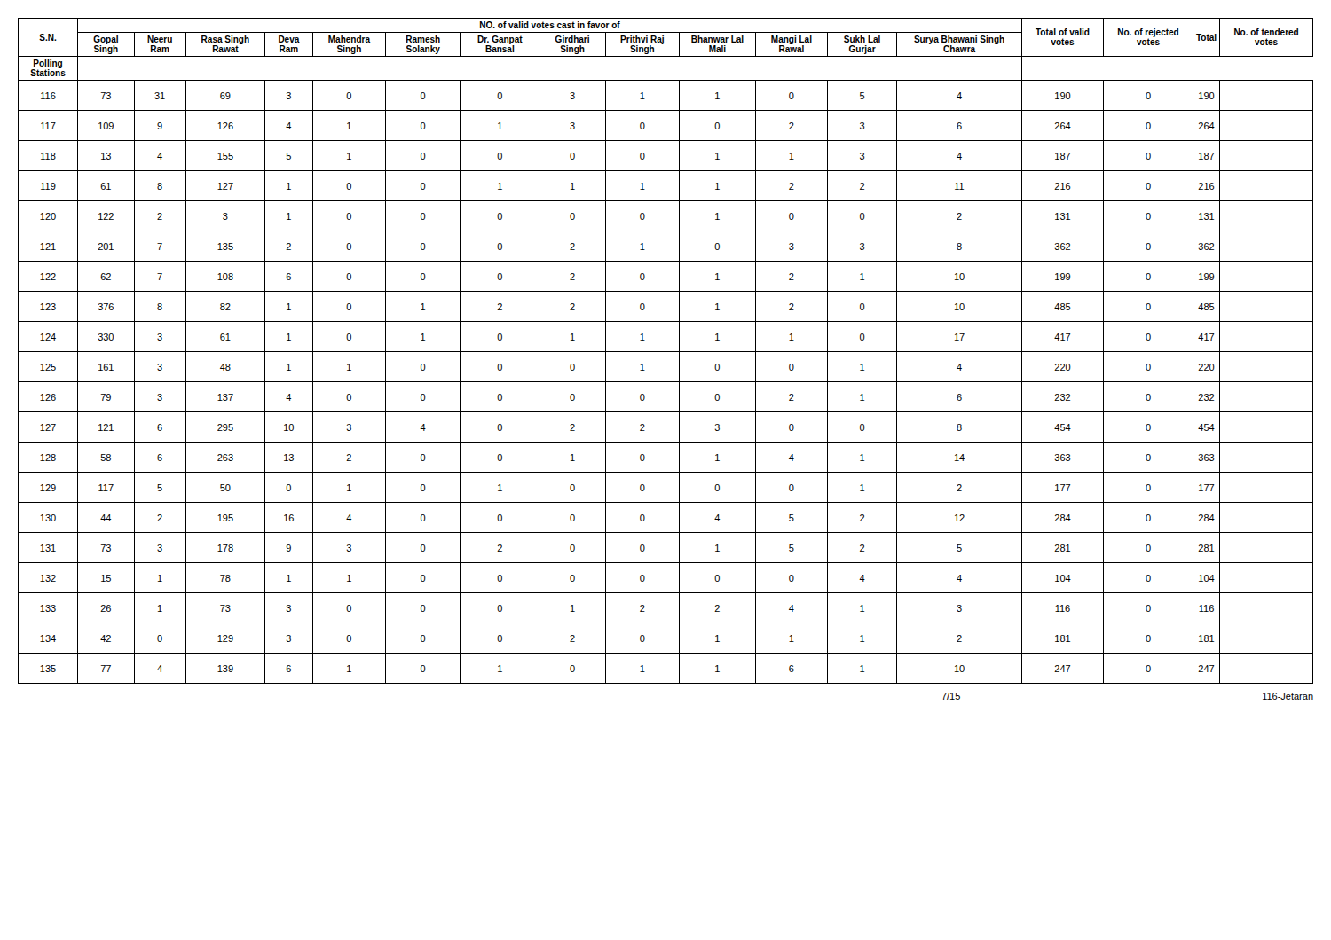| S.N. | NO. of valid votes cast in favor of | Total of valid votes | No. of rejected votes | Total | No. of tendered votes |
| --- | --- | --- | --- | --- | --- |
| Gopal Singh | Neeru Ram | Rasa Singh Rawat | Deva Ram | Mahendra Singh | Ramesh Solanky | Dr. Ganpat Bansal | Girdhari Singh | Prithvi Raj Singh | Bhanwar Lal Mali | Mangi Lal Rawal | Sukh Lal Gurjar | Surya Bhawani Singh Chawra |
| Polling Stations | |
| 116 | 73 | 31 | 69 | 3 | 0 | 0 | 0 | 3 | 1 | 1 | 0 | 5 | 4 | 190 | 0 | 190 | |
| 117 | 109 | 9 | 126 | 4 | 1 | 0 | 1 | 3 | 0 | 0 | 2 | 3 | 6 | 264 | 0 | 264 | |
| 118 | 13 | 4 | 155 | 5 | 1 | 0 | 0 | 0 | 0 | 1 | 1 | 3 | 4 | 187 | 0 | 187 | |
| 119 | 61 | 8 | 127 | 1 | 0 | 0 | 1 | 1 | 1 | 1 | 2 | 2 | 11 | 216 | 0 | 216 | |
| 120 | 122 | 2 | 3 | 1 | 0 | 0 | 0 | 0 | 0 | 1 | 0 | 0 | 2 | 131 | 0 | 131 | |
| 121 | 201 | 7 | 135 | 2 | 0 | 0 | 0 | 2 | 1 | 0 | 3 | 3 | 8 | 362 | 0 | 362 | |
| 122 | 62 | 7 | 108 | 6 | 0 | 0 | 0 | 2 | 0 | 1 | 2 | 1 | 10 | 199 | 0 | 199 | |
| 123 | 376 | 8 | 82 | 1 | 0 | 1 | 2 | 2 | 0 | 1 | 2 | 0 | 10 | 485 | 0 | 485 | |
| 124 | 330 | 3 | 61 | 1 | 0 | 1 | 0 | 1 | 1 | 1 | 1 | 0 | 17 | 417 | 0 | 417 | |
| 125 | 161 | 3 | 48 | 1 | 1 | 0 | 0 | 0 | 1 | 0 | 0 | 1 | 4 | 220 | 0 | 220 | |
| 126 | 79 | 3 | 137 | 4 | 0 | 0 | 0 | 0 | 0 | 0 | 2 | 1 | 6 | 232 | 0 | 232 | |
| 127 | 121 | 6 | 295 | 10 | 3 | 4 | 0 | 2 | 2 | 3 | 0 | 0 | 8 | 454 | 0 | 454 | |
| 128 | 58 | 6 | 263 | 13 | 2 | 0 | 0 | 1 | 0 | 1 | 4 | 1 | 14 | 363 | 0 | 363 | |
| 129 | 117 | 5 | 50 | 0 | 1 | 0 | 1 | 0 | 0 | 0 | 0 | 1 | 2 | 177 | 0 | 177 | |
| 130 | 44 | 2 | 195 | 16 | 4 | 0 | 0 | 0 | 0 | 4 | 5 | 2 | 12 | 284 | 0 | 284 | |
| 131 | 73 | 3 | 178 | 9 | 3 | 0 | 2 | 0 | 0 | 1 | 5 | 2 | 5 | 281 | 0 | 281 | |
| 132 | 15 | 1 | 78 | 1 | 1 | 0 | 0 | 0 | 0 | 0 | 0 | 4 | 4 | 104 | 0 | 104 | |
| 133 | 26 | 1 | 73 | 3 | 0 | 0 | 0 | 1 | 2 | 2 | 4 | 1 | 3 | 116 | 0 | 116 | |
| 134 | 42 | 0 | 129 | 3 | 0 | 0 | 0 | 2 | 0 | 1 | 1 | 1 | 2 | 181 | 0 | 181 | |
| 135 | 77 | 4 | 139 | 6 | 1 | 0 | 1 | 0 | 1 | 1 | 6 | 1 | 10 | 247 | 0 | 247 | |
7/15
116-Jetaran